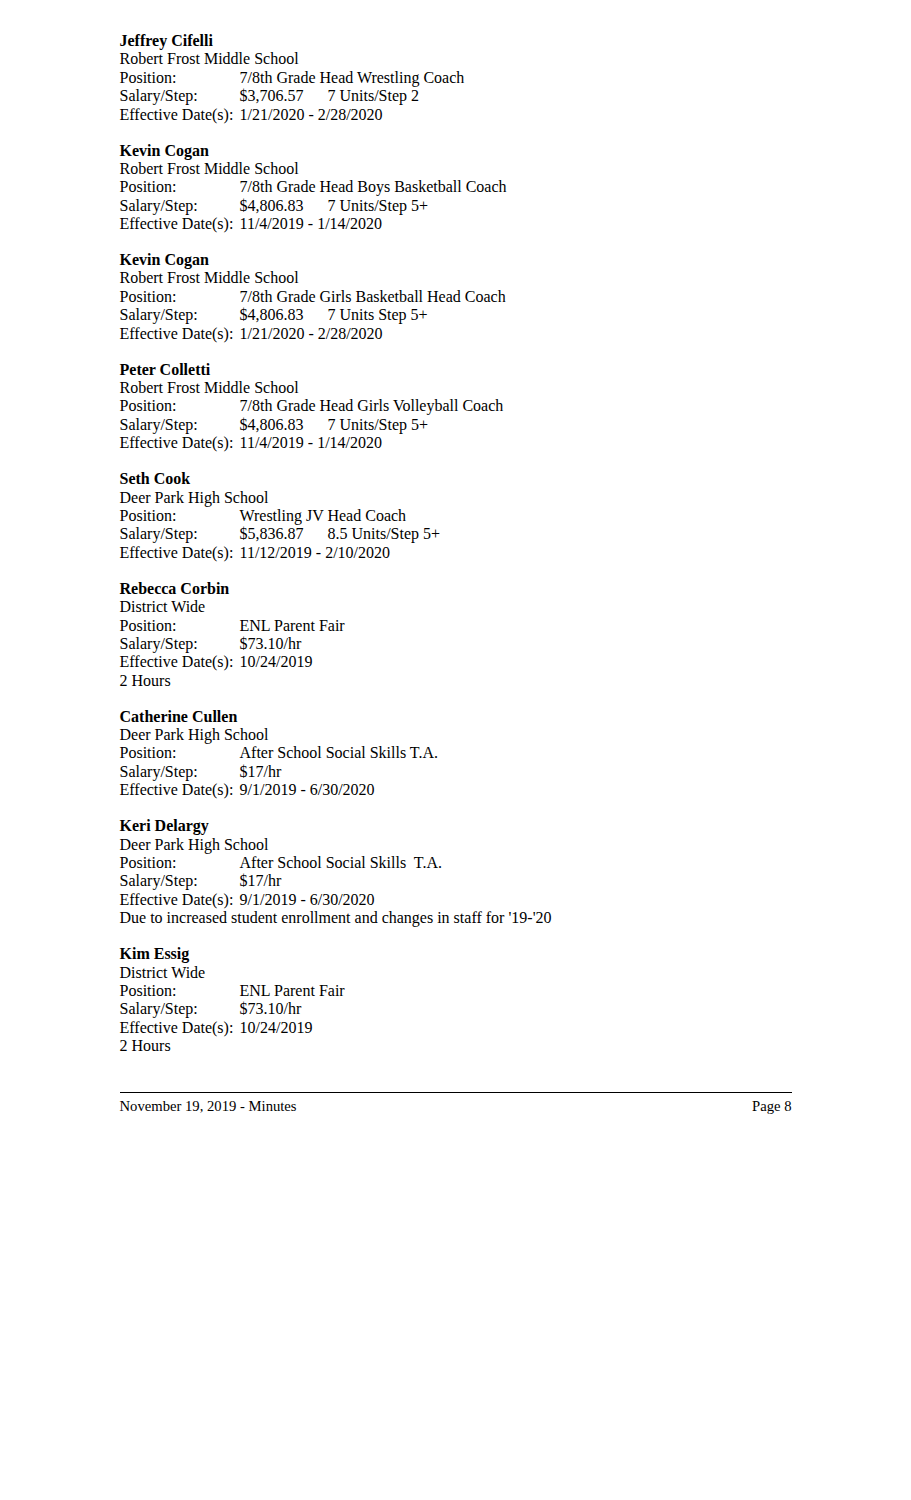Jeffrey Cifelli
Robert Frost Middle School
Position: 7/8th Grade Head Wrestling Coach
Salary/Step:$3,706.57 7 Units/Step 2
Effective Date(s): 1/21/2020 - 2/28/2020
Kevin Cogan
Robert Frost Middle School
Position: 7/8th Grade Head Boys Basketball Coach
Salary/Step:$4,806.83 7 Units/Step 5+
Effective Date(s): 11/4/2019 - 1/14/2020
Kevin Cogan
Robert Frost Middle School
Position: 7/8th Grade Girls Basketball Head Coach
Salary/Step:$4,806.83 7 Units Step 5+
Effective Date(s): 1/21/2020 - 2/28/2020
Peter Colletti
Robert Frost Middle School
Position: 7/8th Grade Head Girls Volleyball Coach
Salary/Step:$4,806.83 7 Units/Step 5+
Effective Date(s): 11/4/2019 - 1/14/2020
Seth Cook
Deer Park High School
Position: Wrestling JV Head Coach
Salary/Step:$5,836.87 8.5 Units/Step 5+
Effective Date(s): 11/12/2019 - 2/10/2020
Rebecca Corbin
District Wide
Position: ENL Parent Fair
Salary/Step:$73.10/hr
Effective Date(s): 10/24/2019
2 Hours
Catherine Cullen
Deer Park High School
Position: After School Social Skills T.A.
Salary/Step:$17/hr
Effective Date(s): 9/1/2019 - 6/30/2020
Keri Delargy
Deer Park High School
Position: After School Social Skills T.A.
Salary/Step:$17/hr
Effective Date(s): 9/1/2019 - 6/30/2020
Due to increased student enrollment and changes in staff for '19-'20
Kim Essig
District Wide
Position: ENL Parent Fair
Salary/Step:$73.10/hr
Effective Date(s): 10/24/2019
2 Hours
November 19, 2019 - Minutes Page 8